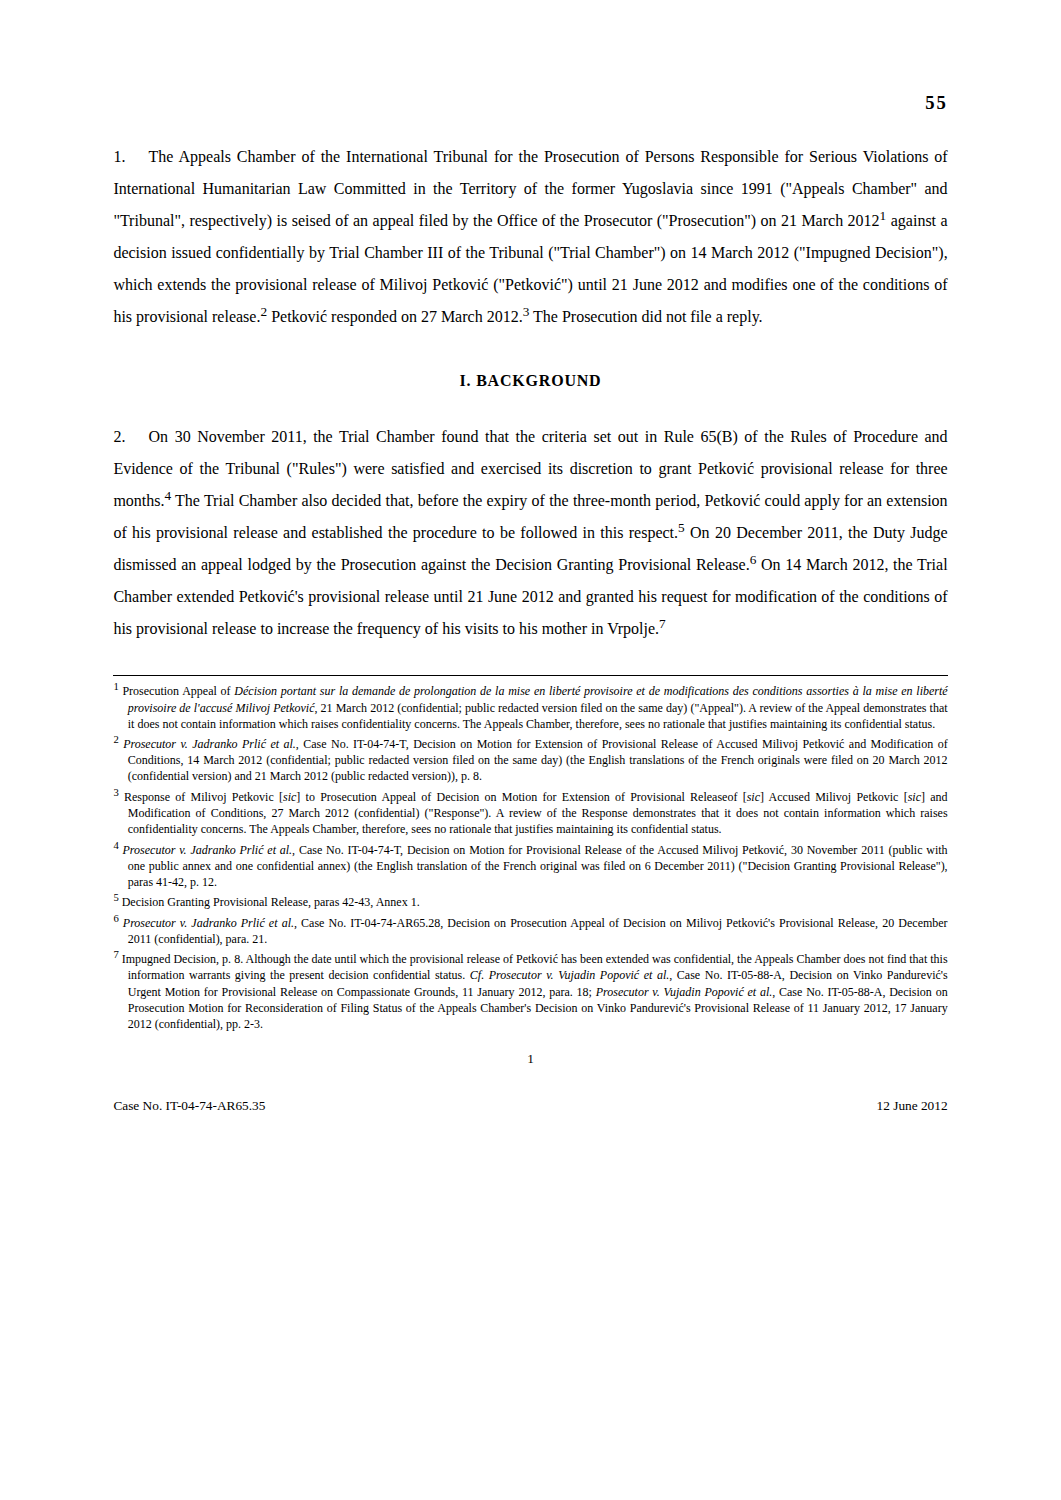55
1. The Appeals Chamber of the International Tribunal for the Prosecution of Persons Responsible for Serious Violations of International Humanitarian Law Committed in the Territory of the former Yugoslavia since 1991 ("Appeals Chamber" and "Tribunal", respectively) is seised of an appeal filed by the Office of the Prosecutor ("Prosecution") on 21 March 20121 against a decision issued confidentially by Trial Chamber III of the Tribunal ("Trial Chamber") on 14 March 2012 ("Impugned Decision"), which extends the provisional release of Milivoj Petković ("Petković") until 21 June 2012 and modifies one of the conditions of his provisional release.2 Petković responded on 27 March 2012.3 The Prosecution did not file a reply.
I. BACKGROUND
2. On 30 November 2011, the Trial Chamber found that the criteria set out in Rule 65(B) of the Rules of Procedure and Evidence of the Tribunal ("Rules") were satisfied and exercised its discretion to grant Petković provisional release for three months.4 The Trial Chamber also decided that, before the expiry of the three-month period, Petković could apply for an extension of his provisional release and established the procedure to be followed in this respect.5 On 20 December 2011, the Duty Judge dismissed an appeal lodged by the Prosecution against the Decision Granting Provisional Release.6 On 14 March 2012, the Trial Chamber extended Petković's provisional release until 21 June 2012 and granted his request for modification of the conditions of his provisional release to increase the frequency of his visits to his mother in Vrpolje.7
1 Prosecution Appeal of Décision portant sur la demande de prolongation de la mise en liberté provisoire et de modifications des conditions assorties à la mise en liberté provisoire de l'accusé Milivoj Petković, 21 March 2012 (confidential; public redacted version filed on the same day) ("Appeal"). A review of the Appeal demonstrates that it does not contain information which raises confidentiality concerns. The Appeals Chamber, therefore, sees no rationale that justifies maintaining its confidential status.
2 Prosecutor v. Jadranko Prlić et al., Case No. IT-04-74-T, Decision on Motion for Extension of Provisional Release of Accused Milivoj Petković and Modification of Conditions, 14 March 2012 (confidential; public redacted version filed on the same day) (the English translations of the French originals were filed on 20 March 2012 (confidential version) and 21 March 2012 (public redacted version)), p. 8.
3 Response of Milivoj Petkovic [sic] to Prosecution Appeal of Decision on Motion for Extension of Provisional Releaseof [sic] Accused Milivoj Petkovic [sic] and Modification of Conditions, 27 March 2012 (confidential) ("Response"). A review of the Response demonstrates that it does not contain information which raises confidentiality concerns. The Appeals Chamber, therefore, sees no rationale that justifies maintaining its confidential status.
4 Prosecutor v. Jadranko Prlić et al., Case No. IT-04-74-T, Decision on Motion for Provisional Release of the Accused Milivoj Petković, 30 November 2011 (public with one public annex and one confidential annex) (the English translation of the French original was filed on 6 December 2011) ("Decision Granting Provisional Release"), paras 41-42, p. 12.
5 Decision Granting Provisional Release, paras 42-43, Annex 1.
6 Prosecutor v. Jadranko Prlić et al., Case No. IT-04-74-AR65.28, Decision on Prosecution Appeal of Decision on Milivoj Petković's Provisional Release, 20 December 2011 (confidential), para. 21.
7 Impugned Decision, p. 8. Although the date until which the provisional release of Petković has been extended was confidential, the Appeals Chamber does not find that this information warrants giving the present decision confidential status. Cf. Prosecutor v. Vujadin Popović et al., Case No. IT-05-88-A, Decision on Vinko Pandurević's Urgent Motion for Provisional Release on Compassionate Grounds, 11 January 2012, para. 18; Prosecutor v. Vujadin Popović et al., Case No. IT-05-88-A, Decision on Prosecution Motion for Reconsideration of Filing Status of the Appeals Chamber's Decision on Vinko Pandurević's Provisional Release of 11 January 2012, 17 January 2012 (confidential), pp. 2-3.
1
Case No. IT-04-74-AR65.35 12 June 2012